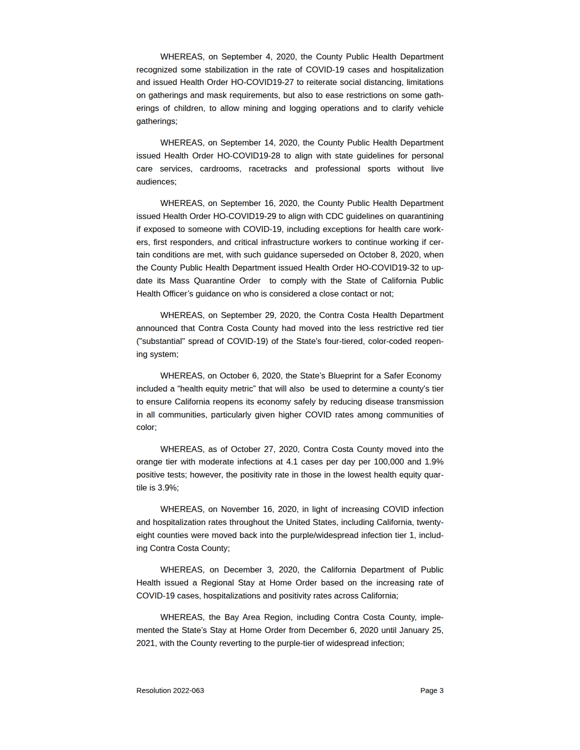WHEREAS, on September 4, 2020, the County Public Health Department recognized some stabilization in the rate of COVID-19 cases and hospitalization and issued Health Order HO-COVID19-27 to reiterate social distancing, limitations on gatherings and mask requirements, but also to ease restrictions on some gatherings of children, to allow mining and logging operations and to clarify vehicle gatherings;
WHEREAS, on September 14, 2020, the County Public Health Department issued Health Order HO-COVID19-28 to align with state guidelines for personal care services, cardrooms, racetracks and professional sports without live audiences;
WHEREAS, on September 16, 2020, the County Public Health Department issued Health Order HO-COVID19-29 to align with CDC guidelines on quarantining if exposed to someone with COVID-19, including exceptions for health care workers, first responders, and critical infrastructure workers to continue working if certain conditions are met, with such guidance superseded on October 8, 2020, when the County Public Health Department issued Health Order HO-COVID19-32 to update its Mass Quarantine Order to comply with the State of California Public Health Officer’s guidance on who is considered a close contact or not;
WHEREAS, on September 29, 2020, the Contra Costa Health Department announced that Contra Costa County had moved into the less restrictive red tier ("substantial" spread of COVID-19) of the State's four-tiered, color-coded reopening system;
WHEREAS, on October 6, 2020, the State’s Blueprint for a Safer Economy included a “health equity metric” that will also be used to determine a county's tier to ensure California reopens its economy safely by reducing disease transmission in all communities, particularly given higher COVID rates among communities of color;
WHEREAS, as of October 27, 2020, Contra Costa County moved into the orange tier with moderate infections at 4.1 cases per day per 100,000 and 1.9% positive tests; however, the positivity rate in those in the lowest health equity quartile is 3.9%;
WHEREAS, on November 16, 2020, in light of increasing COVID infection and hospitalization rates throughout the United States, including California, twenty-eight counties were moved back into the purple/widespread infection tier 1, including Contra Costa County;
WHEREAS, on December 3, 2020, the California Department of Public Health issued a Regional Stay at Home Order based on the increasing rate of COVID-19 cases, hospitalizations and positivity rates across California;
WHEREAS, the Bay Area Region, including Contra Costa County, implemented the State’s Stay at Home Order from December 6, 2020 until January 25, 2021, with the County reverting to the purple-tier of widespread infection;
Resolution 2022-063 Page 3